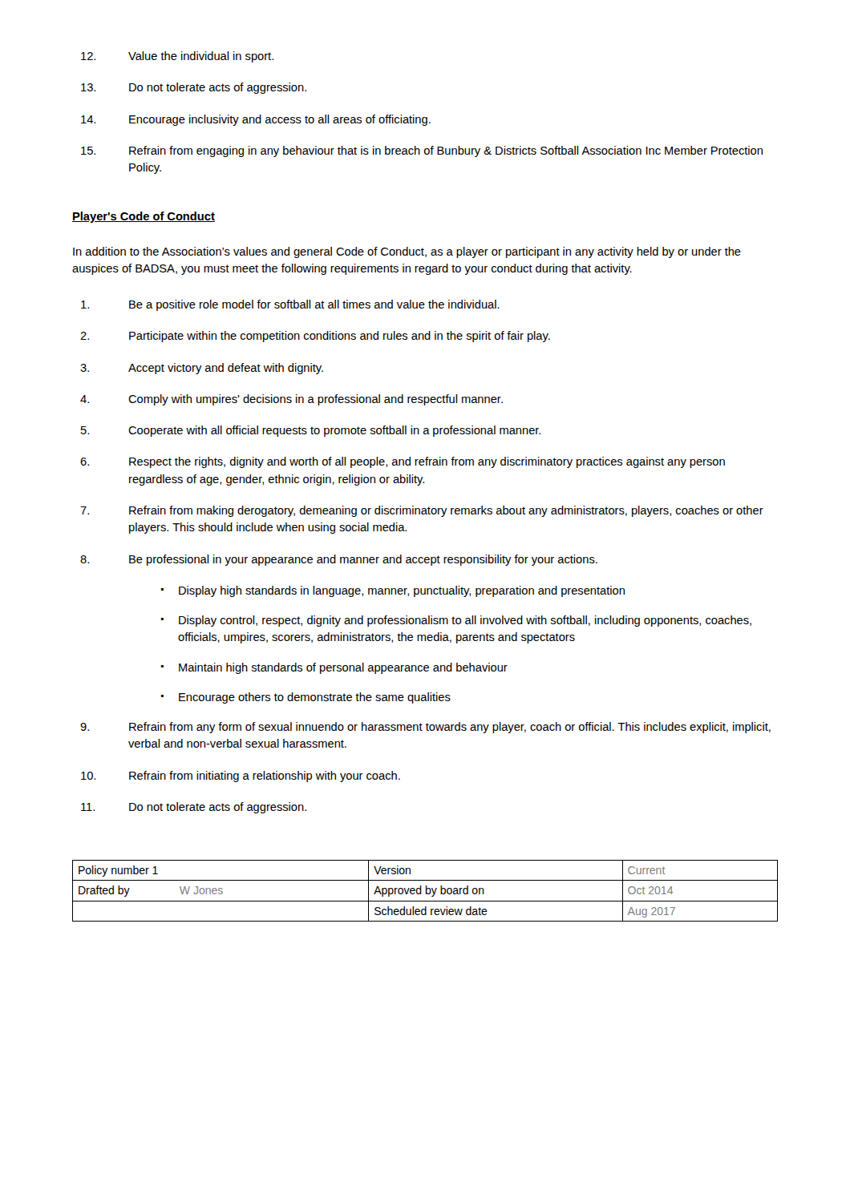12.
Value the individual in sport.
13.
Do not tolerate acts of aggression.
14.
Encourage inclusivity and access to all areas of officiating.
15.
Refrain from engaging in any behaviour that is in breach of Bunbury & Districts Softball Association Inc Member Protection Policy.
Player's Code of Conduct
In addition to the Association’s values and general Code of Conduct, as a player or participant in any activity held by or under the auspices of BADSA, you must meet the following requirements in regard to your conduct during that activity.
1.
Be a positive role model for softball at all times and value the individual.
2.
Participate within the competition conditions and rules and in the spirit of fair play.
3.
Accept victory and defeat with dignity.
4.
Comply with umpires' decisions in a professional and respectful manner.
5.
Cooperate with all official requests to promote softball in a professional manner.
6.
Respect the rights, dignity and worth of all people, and refrain from any discriminatory practices against any person regardless of age, gender, ethnic origin, religion or ability.
7.
Refrain from making derogatory, demeaning or discriminatory remarks about any administrators, players, coaches or other players. This should include when using social media.
8.
Be professional in your appearance and manner and accept responsibility for your actions.
Display high standards in language, manner, punctuality, preparation and presentation
Display control, respect, dignity and professionalism to all involved with softball, including opponents, coaches, officials, umpires, scorers, administrators, the media, parents and spectators
Maintain high standards of personal appearance and behaviour
Encourage others to demonstrate the same qualities
9.
Refrain from any form of sexual innuendo or harassment towards any player, coach or official. This includes explicit, implicit, verbal and non-verbal sexual harassment.
10.
Refrain from initiating a relationship with your coach.
11.
Do not tolerate acts of aggression.
| Policy number 1 | Version | Current |
| Drafted by W Jones | Approved by board on | Oct 2014 |
| | Scheduled review date | Aug 2017 |